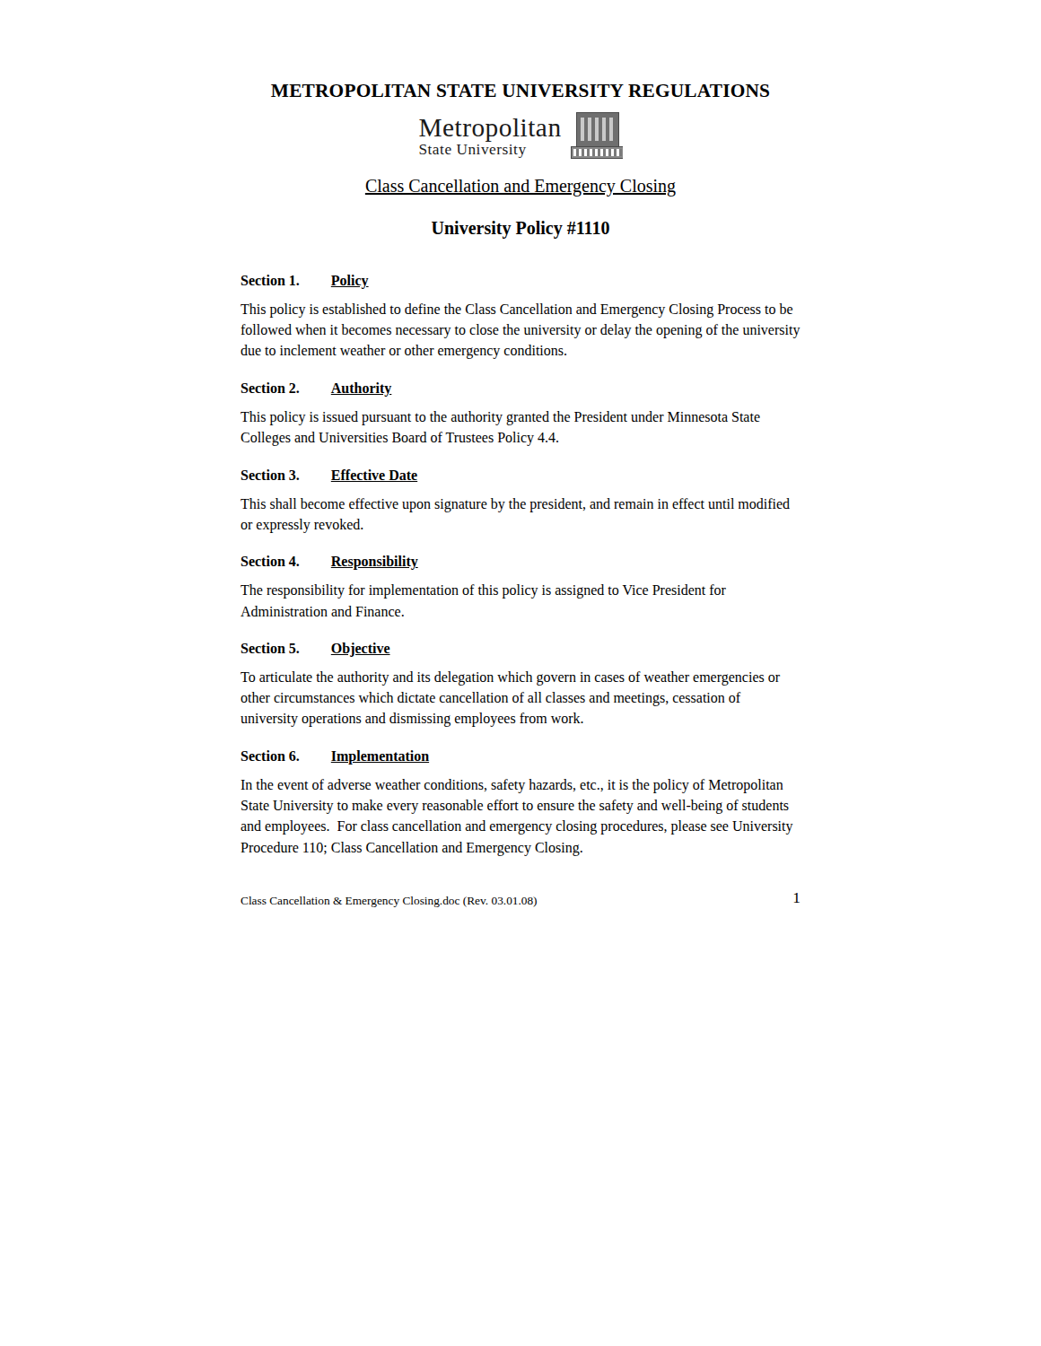METROPOLITAN STATE UNIVERSITY REGULATIONS
Metropolitan
State University
Class Cancellation and Emergency Closing
University Policy #1110
Section 1. Policy
This policy is established to define the Class Cancellation and Emergency Closing Process to be followed when it becomes necessary to close the university or delay the opening of the university due to inclement weather or other emergency conditions.
Section 2. Authority
This policy is issued pursuant to the authority granted the President under Minnesota State Colleges and Universities Board of Trustees Policy 4.4.
Section 3. Effective Date
This shall become effective upon signature by the president, and remain in effect until modified or expressly revoked.
Section 4. Responsibility
The responsibility for implementation of this policy is assigned to Vice President for Administration and Finance.
Section 5. Objective
To articulate the authority and its delegation which govern in cases of weather emergencies or other circumstances which dictate cancellation of all classes and meetings, cessation of university operations and dismissing employees from work.
Section 6. Implementation
In the event of adverse weather conditions, safety hazards, etc., it is the policy of Metropolitan State University to make every reasonable effort to ensure the safety and well-being of students and employees. For class cancellation and emergency closing procedures, please see University Procedure 110; Class Cancellation and Emergency Closing.
Class Cancellation & Emergency Closing.doc (Rev. 03.01.08)
1